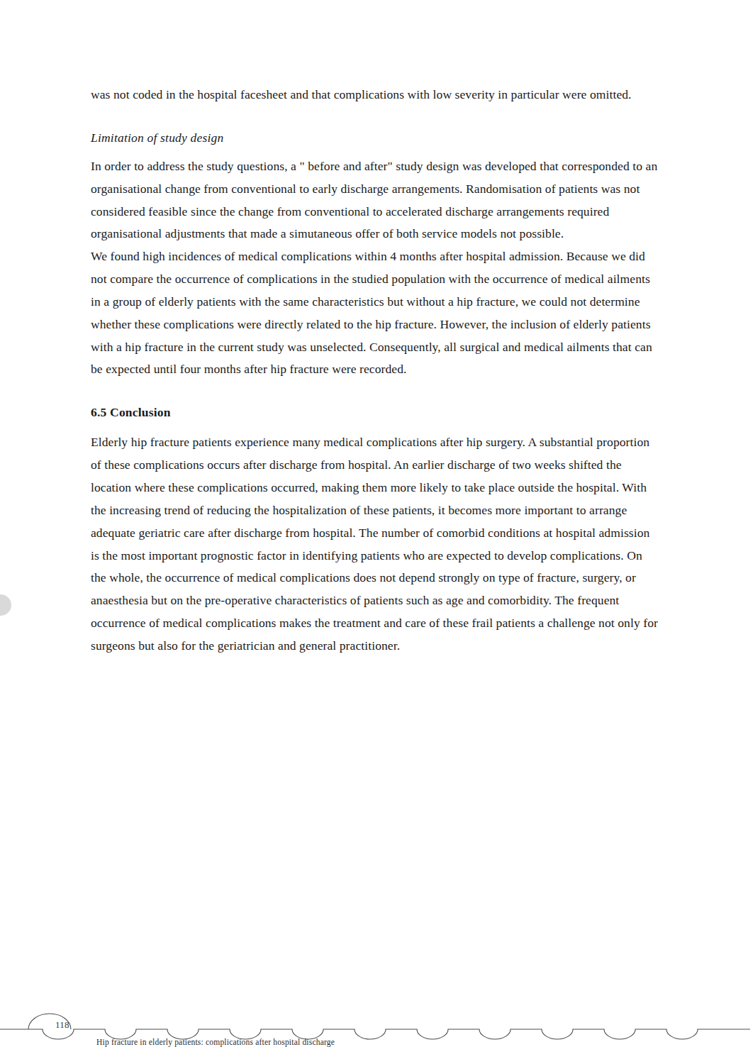was not coded in the hospital facesheet and that complications with low severity in particular were omitted.
Limitation of study design
In order to address the study questions, a " before and after" study design was developed that corresponded to an organisational change from conventional to early discharge arrangements. Randomisation of patients was not considered feasible since the change from conventional to accelerated discharge arrangements required organisational adjustments that made a simutaneous offer of both service models not possible.
We found high incidences of medical complications within 4 months after hospital admission. Because we did not compare the occurrence of complications in the studied population with the occurrence of medical ailments in a group of elderly patients with the same characteristics but without a hip fracture, we could not determine whether these complications were directly related to the hip fracture. However, the inclusion of elderly patients with a hip fracture in the current study was unselected. Consequently, all surgical and medical ailments that can be expected until four months after hip fracture were recorded.
6.5 Conclusion
Elderly hip fracture patients experience many medical complications after hip surgery. A substantial proportion of these complications occurs after discharge from hospital. An earlier discharge of two weeks shifted the location where these complications occurred, making them more likely to take place outside the hospital. With the increasing trend of reducing the hospitalization of these patients, it becomes more important to arrange adequate geriatric care after discharge from hospital. The number of comorbid conditions at hospital admission is the most important prognostic factor in identifying patients who are expected to develop complications. On the whole, the occurrence of medical complications does not depend strongly on type of fracture, surgery, or anaesthesia but on the pre-operative characteristics of patients such as age and comorbidity. The frequent occurrence of medical complications makes the treatment and care of these frail patients a challenge not only for surgeons but also for the geriatrician and general practitioner.
118
Hip fracture in elderly patients: complications after hospital discharge